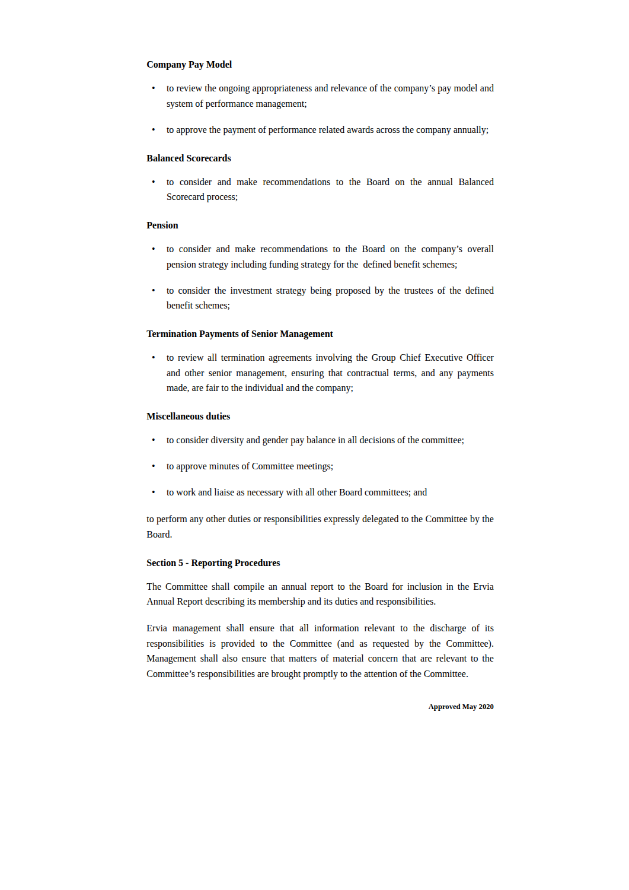Company Pay Model
to review the ongoing appropriateness and relevance of the company’s pay model and system of performance management;
to approve the payment of performance related awards across the company annually;
Balanced Scorecards
to consider and make recommendations to the Board on the annual Balanced Scorecard process;
Pension
to consider and make recommendations to the Board on the company’s overall pension strategy including funding strategy for the defined benefit schemes;
to consider the investment strategy being proposed by the trustees of the defined benefit schemes;
Termination Payments of Senior Management
to review all termination agreements involving the Group Chief Executive Officer and other senior management, ensuring that contractual terms, and any payments made, are fair to the individual and the company;
Miscellaneous duties
to consider diversity and gender pay balance in all decisions of the committee;
to approve minutes of Committee meetings;
to work and liaise as necessary with all other Board committees; and
to perform any other duties or responsibilities expressly delegated to the Committee by the Board.
Section 5 - Reporting Procedures
The Committee shall compile an annual report to the Board for inclusion in the Ervia Annual Report describing its membership and its duties and responsibilities.
Ervia management shall ensure that all information relevant to the discharge of its responsibilities is provided to the Committee (and as requested by the Committee). Management shall also ensure that matters of material concern that are relevant to the Committee’s responsibilities are brought promptly to the attention of the Committee.
Approved May 2020